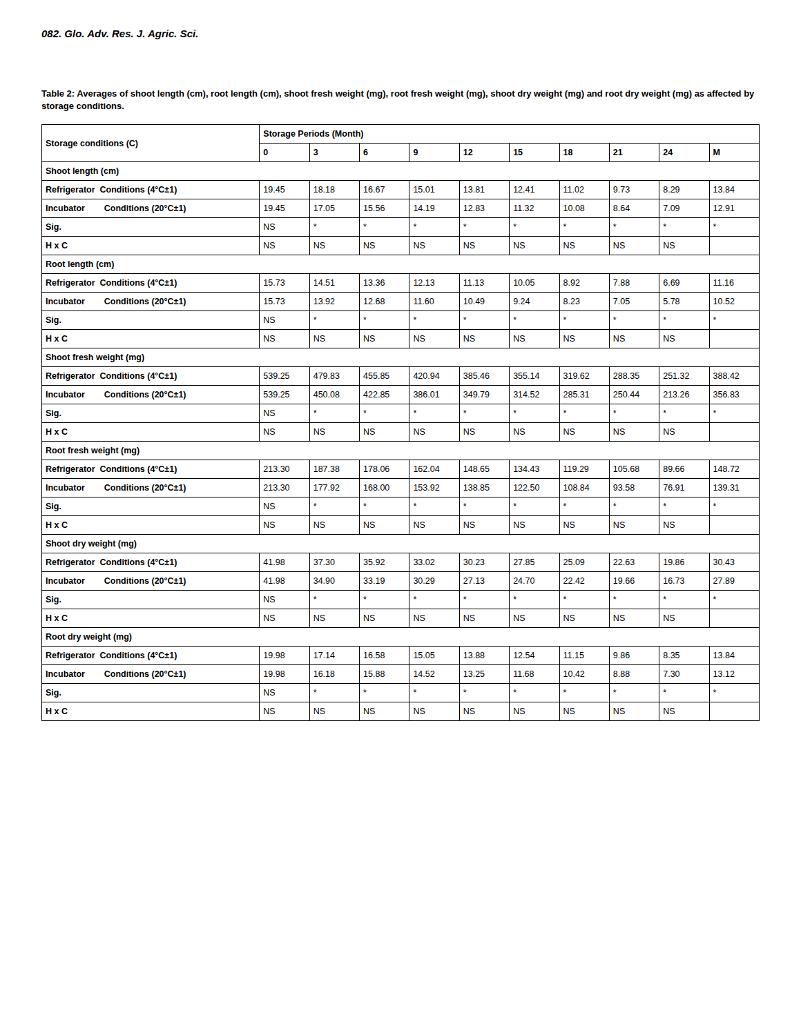082. Glo. Adv. Res. J. Agric. Sci.
Table 2: Averages of shoot length (cm), root length (cm), shoot fresh weight (mg), root fresh weight (mg), shoot dry weight (mg) and root dry weight (mg) as affected by storage conditions.
| Storage conditions (C) | Storage Periods (Month) |
| --- | --- |
| 0 | 3 | 6 | 9 | 12 | 15 | 18 | 21 | 24 | M |
| Shoot length (cm) |
| Refrigerator Conditions (4°C±1) | 19.45 | 18.18 | 16.67 | 15.01 | 13.81 | 12.41 | 11.02 | 9.73 | 8.29 | 13.84 |
| Incubator Conditions (20°C±1) | 19.45 | 17.05 | 15.56 | 14.19 | 12.83 | 11.32 | 10.08 | 8.64 | 7.09 | 12.91 |
| Sig. | NS | * | * | * | * | * | * | * | * | * |
| H x C | NS | NS | NS | NS | NS | NS | NS | NS | NS | |
| Root length (cm) |
| Refrigerator Conditions (4°C±1) | 15.73 | 14.51 | 13.36 | 12.13 | 11.13 | 10.05 | 8.92 | 7.88 | 6.69 | 11.16 |
| Incubator Conditions (20°C±1) | 15.73 | 13.92 | 12.68 | 11.60 | 10.49 | 9.24 | 8.23 | 7.05 | 5.78 | 10.52 |
| Sig. | NS | * | * | * | * | * | * | * | * | * |
| H x C | NS | NS | NS | NS | NS | NS | NS | NS | NS | |
| Shoot fresh weight (mg) |
| Refrigerator Conditions (4°C±1) | 539.25 | 479.83 | 455.85 | 420.94 | 385.46 | 355.14 | 319.62 | 288.35 | 251.32 | 388.42 |
| Incubator Conditions (20°C±1) | 539.25 | 450.08 | 422.85 | 386.01 | 349.79 | 314.52 | 285.31 | 250.44 | 213.26 | 356.83 |
| Sig. | NS | * | * | * | * | * | * | * | * | * |
| H x C | NS | NS | NS | NS | NS | NS | NS | NS | NS | |
| Root fresh weight (mg) |
| Refrigerator Conditions (4°C±1) | 213.30 | 187.38 | 178.06 | 162.04 | 148.65 | 134.43 | 119.29 | 105.68 | 89.66 | 148.72 |
| Incubator Conditions (20°C±1) | 213.30 | 177.92 | 168.00 | 153.92 | 138.85 | 122.50 | 108.84 | 93.58 | 76.91 | 139.31 |
| Sig. | NS | * | * | * | * | * | * | * | * | * |
| H x C | NS | NS | NS | NS | NS | NS | NS | NS | NS | |
| Shoot dry weight (mg) |
| Refrigerator Conditions (4°C±1) | 41.98 | 37.30 | 35.92 | 33.02 | 30.23 | 27.85 | 25.09 | 22.63 | 19.86 | 30.43 |
| Incubator Conditions (20°C±1) | 41.98 | 34.90 | 33.19 | 30.29 | 27.13 | 24.70 | 22.42 | 19.66 | 16.73 | 27.89 |
| Sig. | NS | * | * | * | * | * | * | * | * | * |
| H x C | NS | NS | NS | NS | NS | NS | NS | NS | NS | |
| Root dry weight (mg) |
| Refrigerator Conditions (4°C±1) | 19.98 | 17.14 | 16.58 | 15.05 | 13.88 | 12.54 | 11.15 | 9.86 | 8.35 | 13.84 |
| Incubator Conditions (20°C±1) | 19.98 | 16.18 | 15.88 | 14.52 | 13.25 | 11.68 | 10.42 | 8.88 | 7.30 | 13.12 |
| Sig. | NS | * | * | * | * | * | * | * | * | * |
| H x C | NS | NS | NS | NS | NS | NS | NS | NS | NS | |